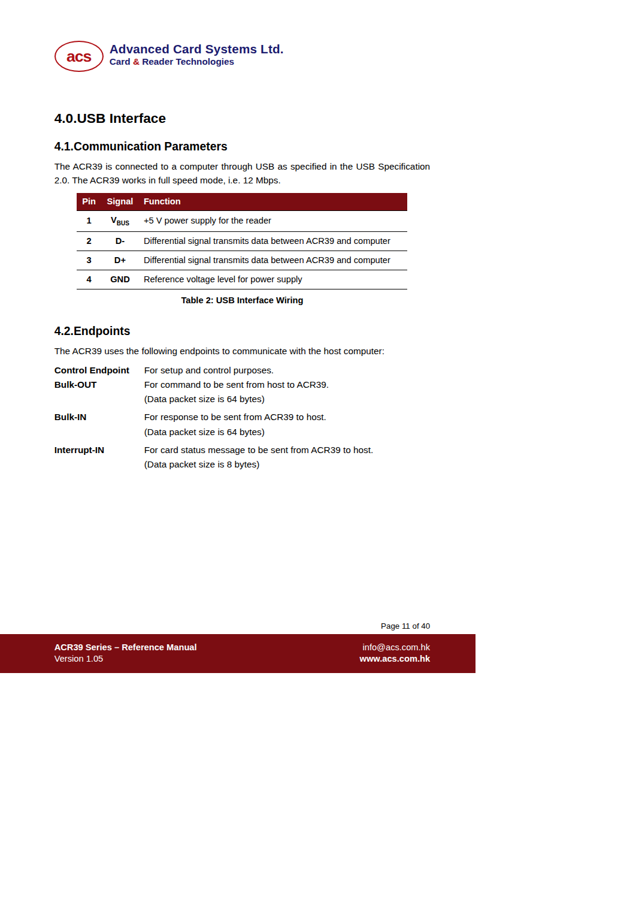acs
Advanced Card Systems Ltd.
Card & Reader Technologies
4.0. USB Interface
4.1. Communication Parameters
The ACR39 is connected to a computer through USB as specified in the USB Specification 2.0. The ACR39 works in full speed mode, i.e. 12 Mbps.
| Pin | Signal | Function |
| --- | --- | --- |
| 1 | V BUS | +5 V power supply for the reader |
| 2 | D- | Differential signal transmits data between ACR39 and computer |
| 3 | D+ | Differential signal transmits data between ACR39 and computer |
| 4 | GND | Reference voltage level for power supply |
Table 2: USB Interface Wiring
4.2. Endpoints
The ACR39 uses the following endpoints to communicate with the host computer:
Control Endpoint
For setup and control purposes.
Bulk-OUT
For command to be sent from host to ACR39.
(Data packet size is 64 bytes)
Bulk-IN
For response to be sent from ACR39 to host.
(Data packet size is 64 bytes)
Interrupt-IN
For card status message to be sent from ACR39 to host.
(Data packet size is 8 bytes)
Page 11 of 40
ACR39 Series – Reference Manual
Version 1.05
info@acs.com.hk
www.acs.com.hk